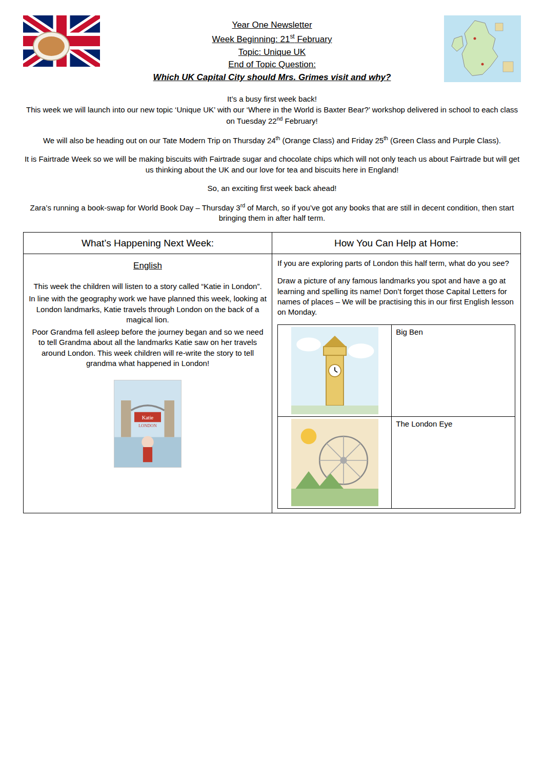Year One Newsletter
Week Beginning: 21st February
Topic: Unique UK
End of Topic Question:
Which UK Capital City should Mrs. Grimes visit and why?
It’s a busy first week back!
This week we will launch into our new topic ‘Unique UK’ with our ‘Where in the World is Baxter Bear?’ workshop delivered in school to each class on Tuesday 22nd February!
We will also be heading out on our Tate Modern Trip on Thursday 24th (Orange Class) and Friday 25th (Green Class and Purple Class).
It is Fairtrade Week so we will be making biscuits with Fairtrade sugar and chocolate chips which will not only teach us about Fairtrade but will get us thinking about the UK and our love for tea and biscuits here in England!
So, an exciting first week back ahead!
Zara’s running a book-swap for World Book Day – Thursday 3rd of March, so if you’ve got any books that are still in decent condition, then start bringing them in after half term.
| What’s Happening Next Week: | How You Can Help at Home: |
| --- | --- |
| English This week the children will listen to a story called “Katie in London”. In line with the geography work we have planned this week, looking at London landmarks, Katie travels through London on the back of a magical lion. Poor Grandma fell asleep before the journey began and so we need to tell Grandma about all the landmarks Katie saw on her travels around London. This week children will re-write the story to tell grandma what happened in London! | If you are exploring parts of London this half term, what do you see? Draw a picture of any famous landmarks you spot and have a go at learning and spelling its name! Don’t forget those Capital Letters for names of places – We will be practising this in our first English lesson on Monday. / / Big Ben / / / The London Eye / |